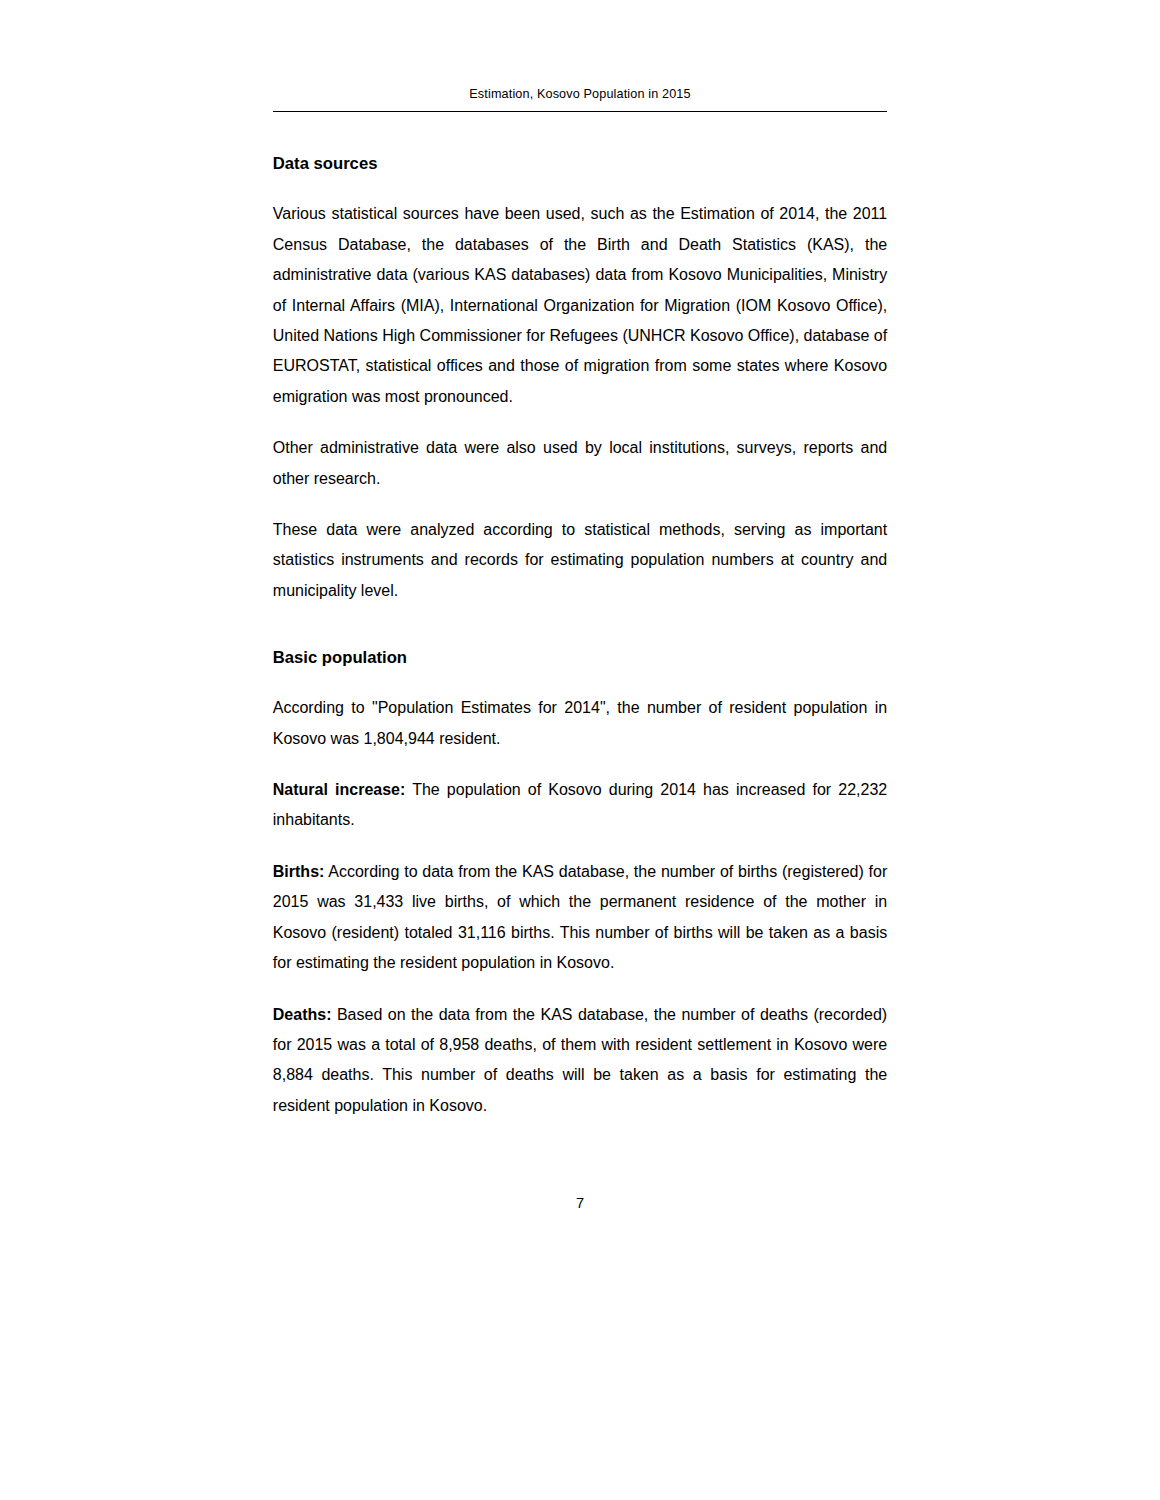Estimation, Kosovo Population in 2015
Data sources
Various statistical sources have been used, such as the Estimation of 2014, the 2011 Census Database, the databases of the Birth and Death Statistics (KAS), the administrative data (various KAS databases) data from Kosovo Municipalities, Ministry of Internal Affairs (MIA), International Organization for Migration (IOM Kosovo Office), United Nations High Commissioner for Refugees (UNHCR Kosovo Office), database of EUROSTAT, statistical offices and those of migration from some states where Kosovo emigration was most pronounced.
Other administrative data were also used by local institutions, surveys, reports and other research.
These data were analyzed according to statistical methods, serving as important statistics instruments and records for estimating population numbers at country and municipality level.
Basic population
According to "Population Estimates for 2014", the number of resident population in Kosovo was 1,804,944 resident.
Natural increase: The population of Kosovo during 2014 has increased for 22,232 inhabitants.
Births: According to data from the KAS database, the number of births (registered) for 2015 was 31,433 live births, of which the permanent residence of the mother in Kosovo (resident) totaled 31,116 births. This number of births will be taken as a basis for estimating the resident population in Kosovo.
Deaths: Based on the data from the KAS database, the number of deaths (recorded) for 2015 was a total of 8,958 deaths, of them with resident settlement in Kosovo were 8,884 deaths. This number of deaths will be taken as a basis for estimating the resident population in Kosovo.
7